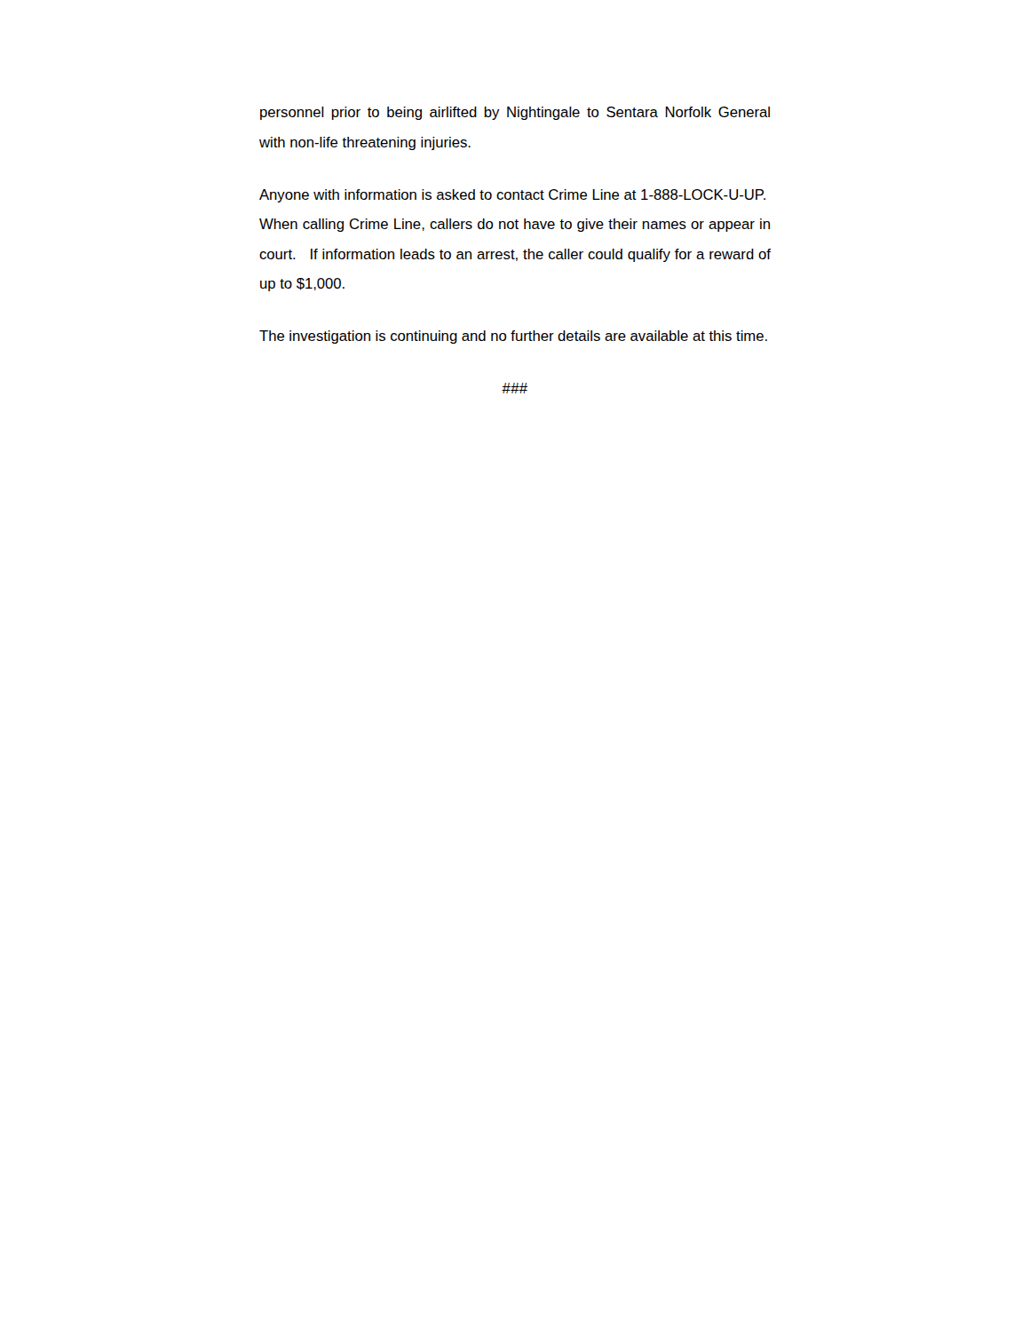personnel prior to being airlifted by Nightingale to Sentara Norfolk General with non-life threatening injuries.
Anyone with information is asked to contact Crime Line at 1-888-LOCK-U-UP. When calling Crime Line, callers do not have to give their names or appear in court. If information leads to an arrest, the caller could qualify for a reward of up to $1,000.
The investigation is continuing and no further details are available at this time.
###